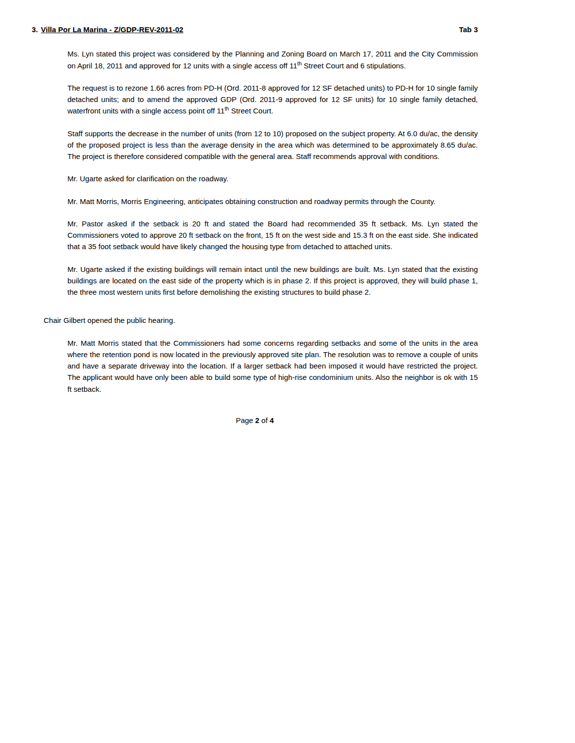3. Villa Por La Marina - Z/GDP-REV-2011-02 Tab 3
Ms. Lyn stated this project was considered by the Planning and Zoning Board on March 17, 2011 and the City Commission on April 18, 2011 and approved for 12 units with a single access off 11th Street Court and 6 stipulations.
The request is to rezone 1.66 acres from PD-H (Ord. 2011-8 approved for 12 SF detached units) to PD-H for 10 single family detached units; and to amend the approved GDP (Ord. 2011-9 approved for 12 SF units) for 10 single family detached, waterfront units with a single access point off 11th Street Court.
Staff supports the decrease in the number of units (from 12 to 10) proposed on the subject property. At 6.0 du/ac, the density of the proposed project is less than the average density in the area which was determined to be approximately 8.65 du/ac. The project is therefore considered compatible with the general area. Staff recommends approval with conditions.
Mr. Ugarte asked for clarification on the roadway.
Mr. Matt Morris, Morris Engineering, anticipates obtaining construction and roadway permits through the County.
Mr. Pastor asked if the setback is 20 ft and stated the Board had recommended 35 ft setback. Ms. Lyn stated the Commissioners voted to approve 20 ft setback on the front, 15 ft on the west side and 15.3 ft on the east side. She indicated that a 35 foot setback would have likely changed the housing type from detached to attached units.
Mr. Ugarte asked if the existing buildings will remain intact until the new buildings are built. Ms. Lyn stated that the existing buildings are located on the east side of the property which is in phase 2. If this project is approved, they will build phase 1, the three most western units first before demolishing the existing structures to build phase 2.
Chair Gilbert opened the public hearing.
Mr. Matt Morris stated that the Commissioners had some concerns regarding setbacks and some of the units in the area where the retention pond is now located in the previously approved site plan. The resolution was to remove a couple of units and have a separate driveway into the location. If a larger setback had been imposed it would have restricted the project. The applicant would have only been able to build some type of high-rise condominium units. Also the neighbor is ok with 15 ft setback.
Page 2 of 4